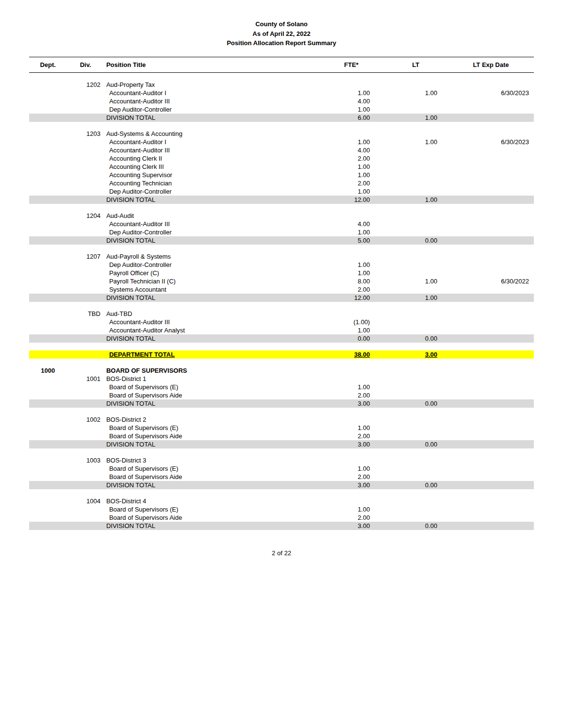County of Solano
As of April 22, 2022
Position Allocation Report Summary
| Dept. | Div. | Position Title | FTE* | LT | LT Exp Date |
| --- | --- | --- | --- | --- | --- |
| | 1202 | Aud-Property Tax | | | |
| | | Accountant-Auditor I | 1.00 | 1.00 | 6/30/2023 |
| | | Accountant-Auditor III | 4.00 | | |
| | | Dep Auditor-Controller | 1.00 | | |
| | | DIVISION TOTAL | 6.00 | 1.00 | |
| | 1203 | Aud-Systems & Accounting | | | |
| | | Accountant-Auditor I | 1.00 | 1.00 | 6/30/2023 |
| | | Accountant-Auditor III | 4.00 | | |
| | | Accounting Clerk II | 2.00 | | |
| | | Accounting Clerk III | 1.00 | | |
| | | Accounting Supervisor | 1.00 | | |
| | | Accounting Technician | 2.00 | | |
| | | Dep Auditor-Controller | 1.00 | | |
| | | DIVISION TOTAL | 12.00 | 1.00 | |
| | 1204 | Aud-Audit | | | |
| | | Accountant-Auditor III | 4.00 | | |
| | | Dep Auditor-Controller | 1.00 | | |
| | | DIVISION TOTAL | 5.00 | 0.00 | |
| | 1207 | Aud-Payroll & Systems | | | |
| | | Dep Auditor-Controller | 1.00 | | |
| | | Payroll Officer (C) | 1.00 | | |
| | | Payroll Technician II (C) | 8.00 | 1.00 | 6/30/2022 |
| | | Systems Accountant | 2.00 | | |
| | | DIVISION TOTAL | 12.00 | 1.00 | |
| | TBD | Aud-TBD | | | |
| | | Accountant-Auditor III | (1.00) | | |
| | | Accountant-Auditor Analyst | 1.00 | | |
| | | DIVISION TOTAL | 0.00 | 0.00 | |
| | | DEPARTMENT TOTAL | 38.00 | 3.00 | |
| 1000 | | BOARD OF SUPERVISORS | | | |
| | 1001 | BOS-District 1 | | | |
| | | Board of Supervisors (E) | 1.00 | | |
| | | Board of Supervisors Aide | 2.00 | | |
| | | DIVISION TOTAL | 3.00 | 0.00 | |
| | 1002 | BOS-District 2 | | | |
| | | Board of Supervisors (E) | 1.00 | | |
| | | Board of Supervisors Aide | 2.00 | | |
| | | DIVISION TOTAL | 3.00 | 0.00 | |
| | 1003 | BOS-District 3 | | | |
| | | Board of Supervisors (E) | 1.00 | | |
| | | Board of Supervisors Aide | 2.00 | | |
| | | DIVISION TOTAL | 3.00 | 0.00 | |
| | 1004 | BOS-District 4 | | | |
| | | Board of Supervisors (E) | 1.00 | | |
| | | Board of Supervisors Aide | 2.00 | | |
| | | DIVISION TOTAL | 3.00 | 0.00 | |
2 of 22